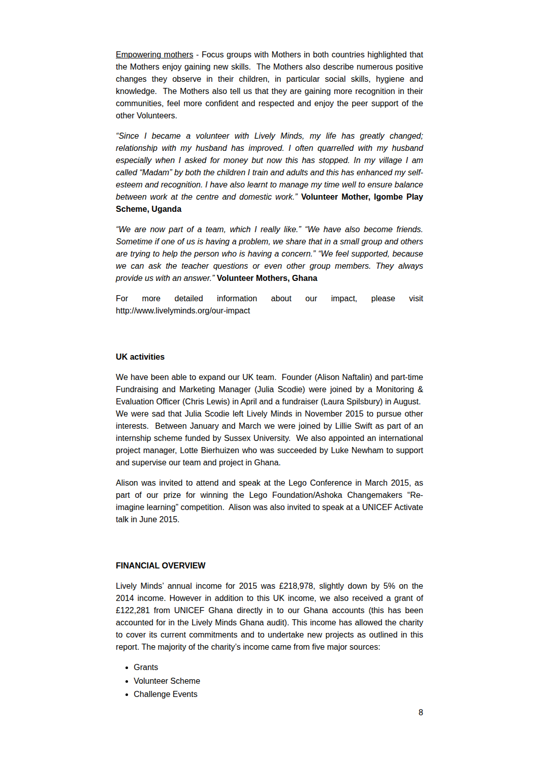Empowering mothers - Focus groups with Mothers in both countries highlighted that the Mothers enjoy gaining new skills. The Mothers also describe numerous positive changes they observe in their children, in particular social skills, hygiene and knowledge. The Mothers also tell us that they are gaining more recognition in their communities, feel more confident and respected and enjoy the peer support of the other Volunteers.
“Since I became a volunteer with Lively Minds, my life has greatly changed; relationship with my husband has improved. I often quarrelled with my husband especially when I asked for money but now this has stopped. In my village I am called “Madam” by both the children I train and adults and this has enhanced my self-esteem and recognition. I have also learnt to manage my time well to ensure balance between work at the centre and domestic work.” Volunteer Mother, Igombe Play Scheme, Uganda
“We are now part of a team, which I really like.” “We have also become friends. Sometime if one of us is having a problem, we share that in a small group and others are trying to help the person who is having a concern.” “We feel supported, because we can ask the teacher questions or even other group members. They always provide us with an answer.” Volunteer Mothers, Ghana
For more detailed information about our impact, please visit http://www.livelyminds.org/our-impact
UK activities
We have been able to expand our UK team. Founder (Alison Naftalin) and part-time Fundraising and Marketing Manager (Julia Scodie) were joined by a Monitoring & Evaluation Officer (Chris Lewis) in April and a fundraiser (Laura Spilsbury) in August. We were sad that Julia Scodie left Lively Minds in November 2015 to pursue other interests. Between January and March we were joined by Lillie Swift as part of an internship scheme funded by Sussex University. We also appointed an international project manager, Lotte Bierhuizen who was succeeded by Luke Newham to support and supervise our team and project in Ghana.
Alison was invited to attend and speak at the Lego Conference in March 2015, as part of our prize for winning the Lego Foundation/Ashoka Changemakers “Re-imagine learning” competition. Alison was also invited to speak at a UNICEF Activate talk in June 2015.
FINANCIAL OVERVIEW
Lively Minds’ annual income for 2015 was £218,978, slightly down by 5% on the 2014 income. However in addition to this UK income, we also received a grant of £122,281 from UNICEF Ghana directly in to our Ghana accounts (this has been accounted for in the Lively Minds Ghana audit). This income has allowed the charity to cover its current commitments and to undertake new projects as outlined in this report. The majority of the charity’s income came from five major sources:
Grants
Volunteer Scheme
Challenge Events
8